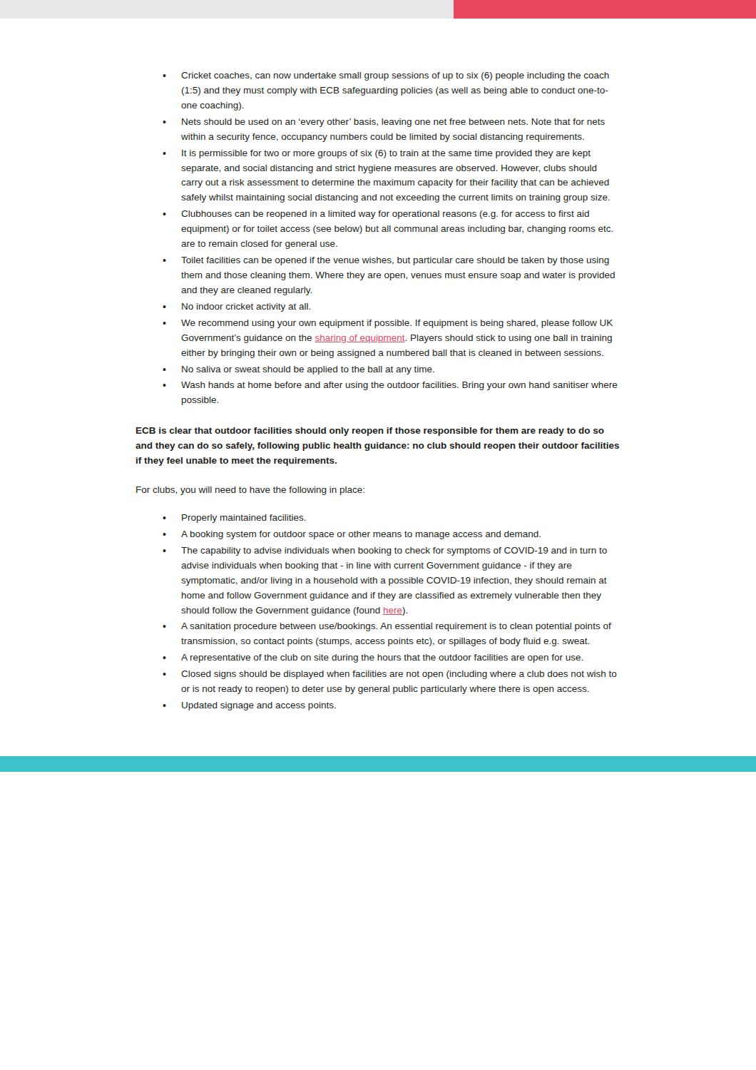Cricket coaches, can now undertake small group sessions of up to six (6) people including the coach (1:5) and they must comply with ECB safeguarding policies (as well as being able to conduct one-to-one coaching).
Nets should be used on an ‘every other’ basis, leaving one net free between nets. Note that for nets within a security fence, occupancy numbers could be limited by social distancing requirements.
It is permissible for two or more groups of six (6) to train at the same time provided they are kept separate, and social distancing and strict hygiene measures are observed. However, clubs should carry out a risk assessment to determine the maximum capacity for their facility that can be achieved safely whilst maintaining social distancing and not exceeding the current limits on training group size.
Clubhouses can be reopened in a limited way for operational reasons (e.g. for access to first aid equipment) or for toilet access (see below) but all communal areas including bar, changing rooms etc. are to remain closed for general use.
Toilet facilities can be opened if the venue wishes, but particular care should be taken by those using them and those cleaning them. Where they are open, venues must ensure soap and water is provided and they are cleaned regularly.
No indoor cricket activity at all.
We recommend using your own equipment if possible. If equipment is being shared, please follow UK Government’s guidance on the sharing of equipment. Players should stick to using one ball in training either by bringing their own or being assigned a numbered ball that is cleaned in between sessions.
No saliva or sweat should be applied to the ball at any time.
Wash hands at home before and after using the outdoor facilities. Bring your own hand sanitiser where possible.
ECB is clear that outdoor facilities should only reopen if those responsible for them are ready to do so and they can do so safely, following public health guidance: no club should reopen their outdoor facilities if they feel unable to meet the requirements.
For clubs, you will need to have the following in place:
Properly maintained facilities.
A booking system for outdoor space or other means to manage access and demand.
The capability to advise individuals when booking to check for symptoms of COVID-19 and in turn to advise individuals when booking that - in line with current Government guidance - if they are symptomatic, and/or living in a household with a possible COVID-19 infection, they should remain at home and follow Government guidance and if they are classified as extremely vulnerable then they should follow the Government guidance (found here).
A sanitation procedure between use/bookings. An essential requirement is to clean potential points of transmission, so contact points (stumps, access points etc), or spillages of body fluid e.g. sweat.
A representative of the club on site during the hours that the outdoor facilities are open for use.
Closed signs should be displayed when facilities are not open (including where a club does not wish to or is not ready to reopen) to deter use by general public particularly where there is open access.
Updated signage and access points.